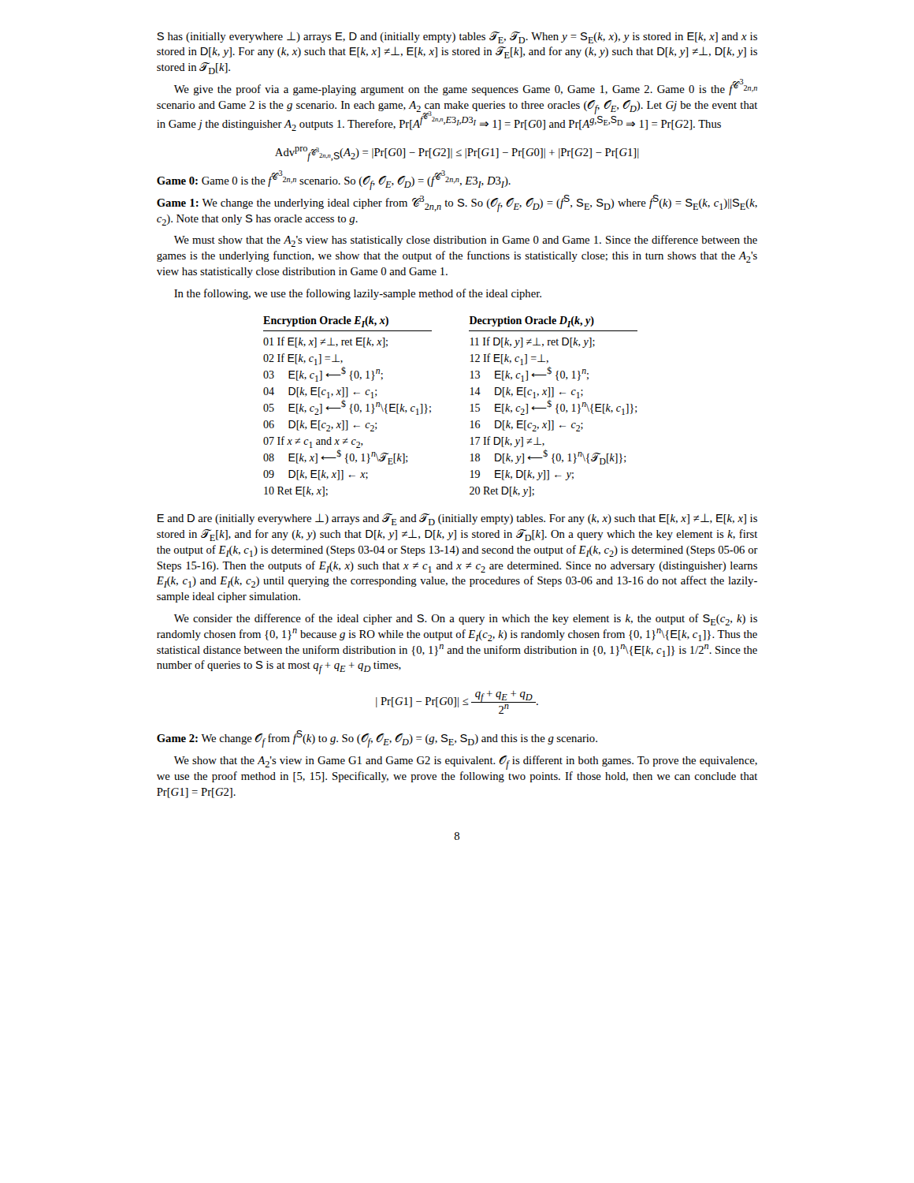S has (initially everywhere ⊥) arrays E, D and (initially empty) tables 𝒯E, 𝒯D. When y = SE(k, x), y is stored in E[k, x] and x is stored in D[k, y]. For any (k, x) such that E[k, x] ≠⊥, E[k, x] is stored in 𝒯E[k], and for any (k, y) such that D[k, y] ≠⊥, D[k, y] is stored in 𝒯D[k].
We give the proof via a game-playing argument on the game sequences Game 0, Game 1, Game 2. Game 0 is the f𝒞32n,n scenario and Game 2 is the g scenario. In each game, A2 can make queries to three oracles (𝒪f, 𝒪E, 𝒪D). Let Gj be the event that in Game j the distinguisher A2 outputs 1. Therefore, Pr[Af𝒞32n,n,E3I,D3I ⇒ 1] = Pr[G0] and Pr[Ag,SE,SD ⇒ 1] = Pr[G2]. Thus
Advprof𝒞32n,n,S(A2) = |Pr[G0] − Pr[G2]| ≤ |Pr[G1] − Pr[G0]| + |Pr[G2] − Pr[G1]|
Game 0: Game 0 is the f𝒞32n,n scenario. So (𝒪f, 𝒪E, 𝒪D) = (f𝒞32n,n, E3I, D3I).
Game 1: We change the underlying ideal cipher from 𝒞32n,n to S. So (𝒪f, 𝒪E, 𝒪D) = (fS, SE, SD) where fS(k) = SE(k, c1)||SE(k, c2). Note that only S has oracle access to g.
We must show that the A2's view has statistically close distribution in Game 0 and Game 1. Since the difference between the games is the underlying function, we show that the output of the functions is statistically close; this in turn shows that the A2's view has statistically close distribution in Game 0 and Game 1.
In the following, we use the following lazily-sample method of the ideal cipher.
| Encryption Oracle E I ( k , x ) 01 If E [ k , x ] ≠⊥, ret E [ k , x ]; 02 If E [ k , c 1 ] =⊥, 03 E [ k , c 1 ] ⟵ $ {0, 1} n ; 04 D [ k , E [ c 1 , x ]] ← c 1 ; 05 E [ k , c 2 ] ⟵ $ {0, 1} n \{ E [ k , c 1 ]}; 06 D [ k , E [ c 2 , x ]] ← c 2 ; 07 If x ≠ c 1 and x ≠ c 2 , 08 E [ k , x ] ⟵ $ {0, 1} n \𝒯 E [ k ]; 09 D [ k , E [ k , x ]] ← x ; 10 Ret E [ k , x ]; | Decryption Oracle D I ( k , y ) 11 If D [ k , y ] ≠⊥, ret D [ k , y ]; 12 If E [ k , c 1 ] =⊥, 13 E [ k , c 1 ] ⟵ $ {0, 1} n ; 14 D [ k , E [ c 1 , x ]] ← c 1 ; 15 E [ k , c 2 ] ⟵ $ {0, 1} n \{ E [ k , c 1 ]}; 16 D [ k , E [ c 2 , x ]] ← c 2 ; 17 If D [ k , y ] ≠⊥, 18 D [ k , y ] ⟵ $ {0, 1} n \{𝒯 D [ k ]}; 19 E [ k , D [ k , y ]] ← y ; 20 Ret D [ k , y ]; |
E and D are (initially everywhere ⊥) arrays and 𝒯E and 𝒯D (initially empty) tables. For any (k, x) such that E[k, x] ≠⊥, E[k, x] is stored in 𝒯E[k], and for any (k, y) such that D[k, y] ≠⊥, D[k, y] is stored in 𝒯D[k]. On a query which the key element is k, first the output of EI(k, c1) is determined (Steps 03-04 or Steps 13-14) and second the output of EI(k, c2) is determined (Steps 05-06 or Steps 15-16). Then the outputs of EI(k, x) such that x ≠ c1 and x ≠ c2 are determined. Since no adversary (distinguisher) learns EI(k, c1) and EI(k, c2) until querying the corresponding value, the procedures of Steps 03-06 and 13-16 do not affect the lazily-sample ideal cipher simulation.
We consider the difference of the ideal cipher and S. On a query in which the key element is k, the output of SE(c2, k) is randomly chosen from {0, 1}n because g is RO while the output of EI(c2, k) is randomly chosen from {0, 1}n\{E[k, c1]}. Thus the statistical distance between the uniform distribution in {0, 1}n and the uniform distribution in {0, 1}n\{E[k, c1]} is 1/2n. Since the number of queries to S is at most qf + qE + qD times,
| Pr[G1] − Pr[G0]| ≤ qf + qE + qD 2n.
Game 2: We change 𝒪f from fS(k) to g. So (𝒪f, 𝒪E, 𝒪D) = (g, SE, SD) and this is the g scenario.
We show that the A2's view in Game G1 and Game G2 is equivalent. 𝒪f is different in both games. To prove the equivalence, we use the proof method in [5, 15]. Specifically, we prove the following two points. If those hold, then we can conclude that Pr[G1] = Pr[G2].
8